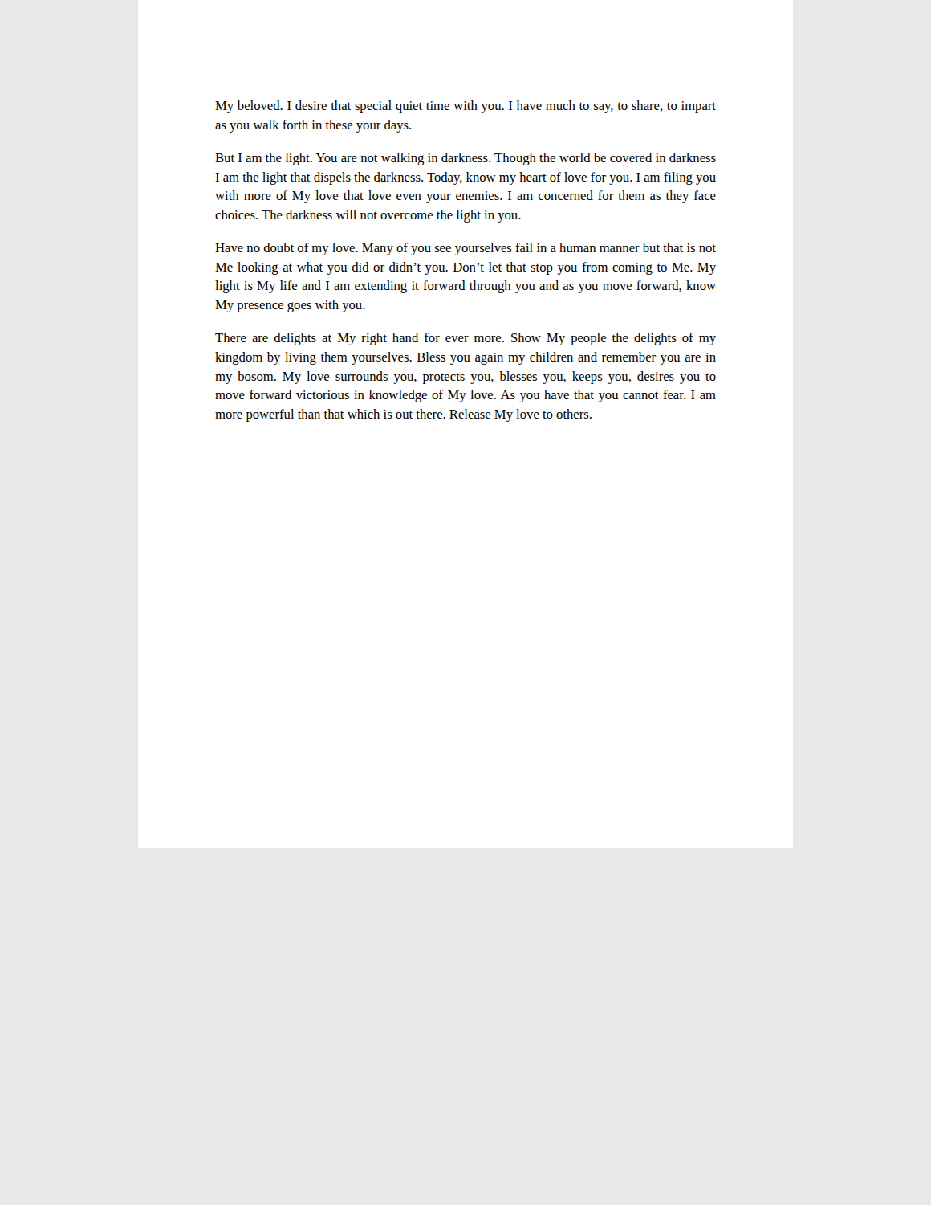My beloved. I desire that special quiet time with you. I have much to say, to share, to impart as you walk forth in these your days.
But I am the light. You are not walking in darkness. Though the world be covered in darkness I am the light that dispels the darkness. Today, know my heart of love for you. I am filing you with more of My love that love even your enemies. I am concerned for them as they face choices. The darkness will not overcome the light in you.
Have no doubt of my love. Many of you see yourselves fail in a human manner but that is not Me looking at what you did or didn’t you. Don’t let that stop you from coming to Me. My light is My life and I am extending it forward through you and as you move forward, know My presence goes with you.
There are delights at My right hand for ever more. Show My people the delights of my kingdom by living them yourselves. Bless you again my children and remember you are in my bosom. My love surrounds you, protects you, blesses you, keeps you, desires you to move forward victorious in knowledge of My love. As you have that you cannot fear. I am more powerful than that which is out there. Release My love to others.